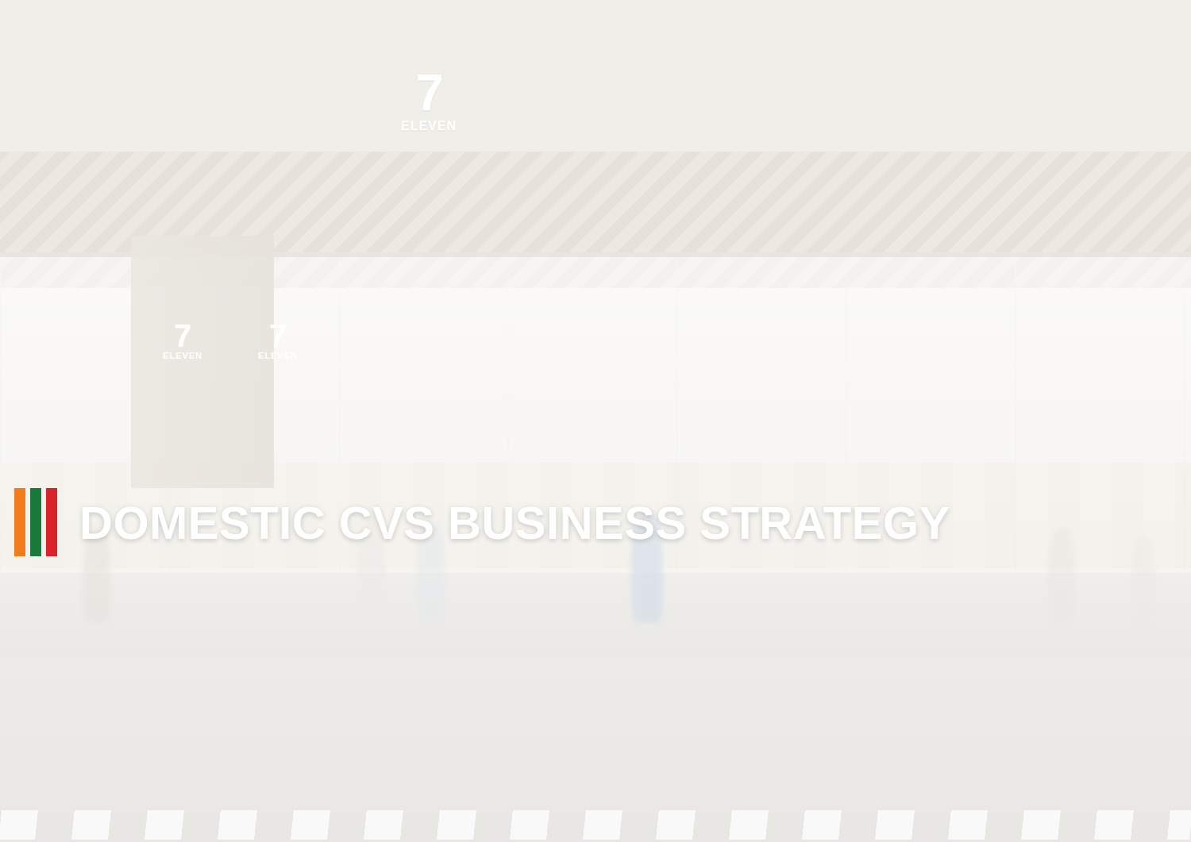7
ELEVEN
7
ELEVEN
7
ELEVEN
DOMESTIC CVS BUSINESS STRATEGY